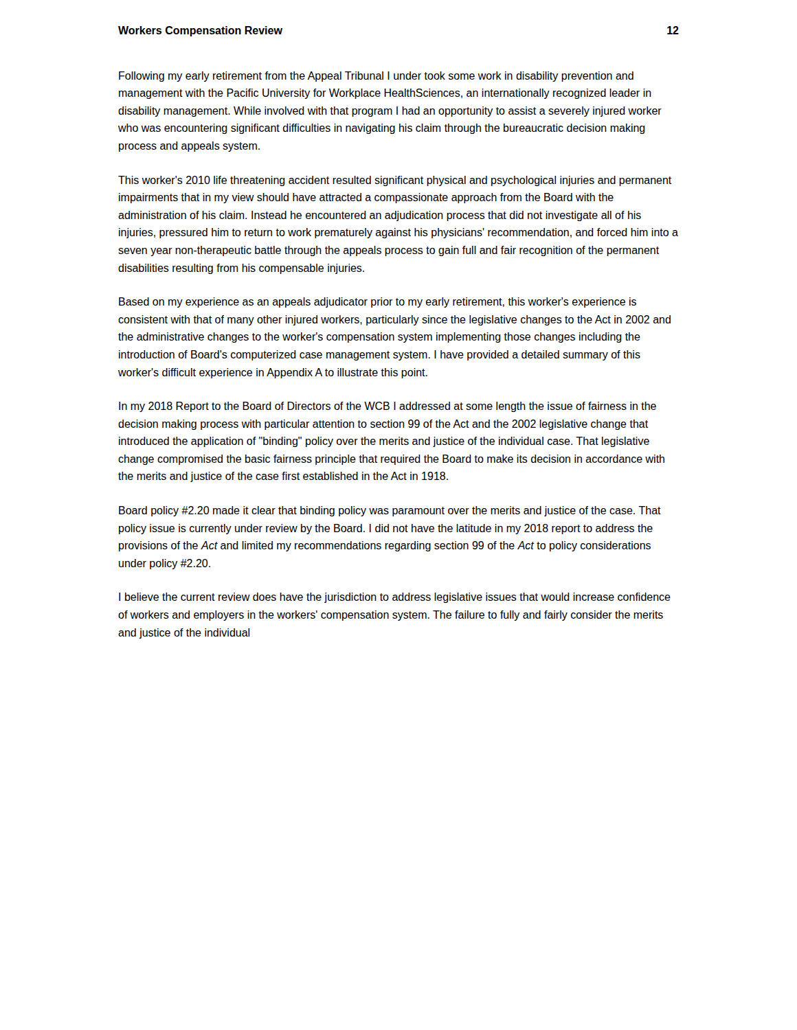Workers Compensation Review 12
Following my early retirement from the Appeal Tribunal I under took some work in disability prevention and management with the Pacific University for Workplace HealthSciences, an internationally recognized leader in disability management. While involved with that program I had an opportunity to assist a severely injured worker who was encountering significant difficulties in navigating his claim through the bureaucratic decision making process and appeals system.
This worker's 2010 life threatening accident resulted significant physical and psychological injuries and permanent impairments that in my view should have attracted a compassionate approach from the Board with the administration of his claim. Instead he encountered an adjudication process that did not investigate all of his injuries, pressured him to return to work prematurely against his physicians' recommendation, and forced him into a seven year non-therapeutic battle through the appeals process to gain full and fair recognition of the permanent disabilities resulting from his compensable injuries.
Based on my experience as an appeals adjudicator prior to my early retirement, this worker's experience is consistent with that of many other injured workers, particularly since the legislative changes to the Act in 2002 and the administrative changes to the worker's compensation system implementing those changes including the introduction of Board's computerized case management system. I have provided a detailed summary of this worker's difficult experience in Appendix A to illustrate this point.
In my 2018 Report to the Board of Directors of the WCB I addressed at some length the issue of fairness in the decision making process with particular attention to section 99 of the Act and the 2002 legislative change that introduced the application of "binding" policy over the merits and justice of the individual case. That legislative change compromised the basic fairness principle that required the Board to make its decision in accordance with the merits and justice of the case first established in the Act in 1918.
Board policy #2.20 made it clear that binding policy was paramount over the merits and justice of the case. That policy issue is currently under review by the Board. I did not have the latitude in my 2018 report to address the provisions of the Act and limited my recommendations regarding section 99 of the Act to policy considerations under policy #2.20.
I believe the current review does have the jurisdiction to address legislative issues that would increase confidence of workers and employers in the workers' compensation system. The failure to fully and fairly consider the merits and justice of the individual